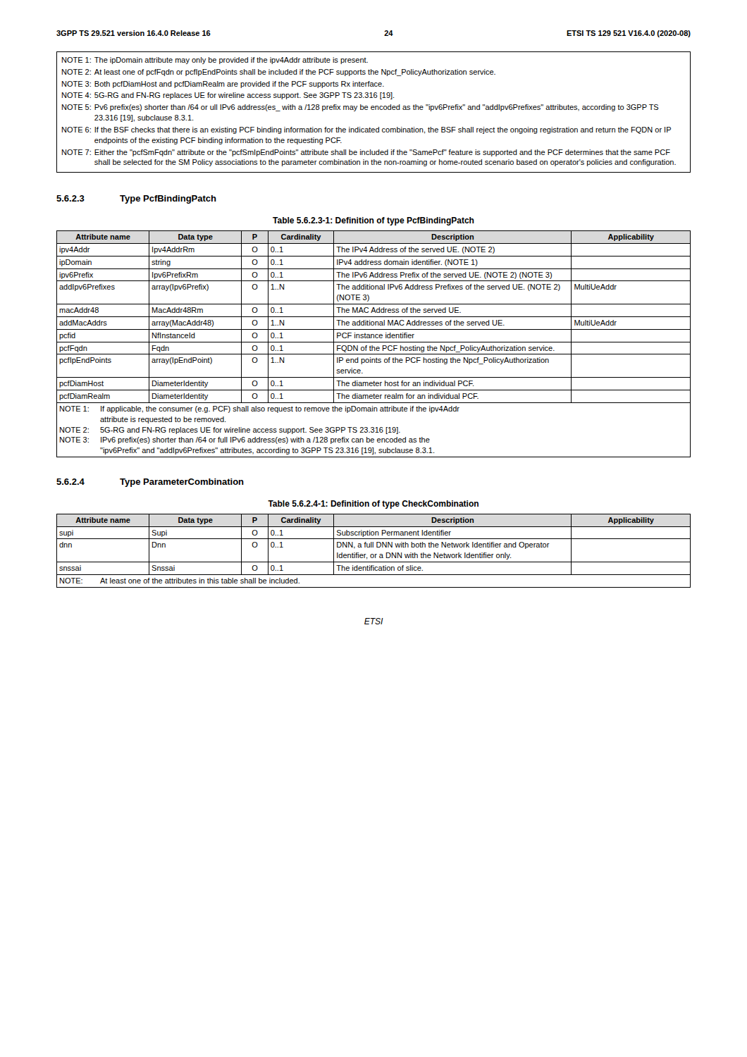3GPP TS 29.521 version 16.4.0 Release 16
24
ETSI TS 129 521 V16.4.0 (2020-08)
| NOTE 1: | The ipDomain attribute may only be provided if the ipv4Addr attribute is present. |
| NOTE 2: | At least one of pcfFqdn or pcfIpEndPoints shall be included if the PCF supports the Npcf_PolicyAuthorization service. |
| NOTE 3: | Both pcfDiamHost and pcfDiamRealm are provided if the PCF supports Rx interface. |
| NOTE 4: | 5G-RG and FN-RG replaces UE for wireline access support. See 3GPP TS 23.316 [19]. |
| NOTE 5: | Pv6 prefix(es) shorter than /64 or ull IPv6 address(es_ with a /128 prefix may be encoded as the "ipv6Prefix" and "addIpv6Prefixes" attributes, according to 3GPP TS 23.316 [19], subclause 8.3.1. |
| NOTE 6: | If the BSF checks that there is an existing PCF binding information for the indicated combination, the BSF shall reject the ongoing registration and return the FQDN or IP endpoints of the existing PCF binding information to the requesting PCF. |
| NOTE 7: | Either the "pcfSmFqdn" attribute or the "pcfSmIpEndPoints" attribute shall be included if the "SamePcf" feature is supported and the PCF determines that the same PCF shall be selected for the SM Policy associations to the parameter combination in the non-roaming or home-routed scenario based on operator's policies and configuration. |
5.6.2.3 Type PcfBindingPatch
Table 5.6.2.3-1: Definition of type PcfBindingPatch
| Attribute name | Data type | P | Cardinality | Description | Applicability |
| --- | --- | --- | --- | --- | --- |
| ipv4Addr | Ipv4AddrRm | O | 0..1 | The IPv4 Address of the served UE. (NOTE 2) | |
| ipDomain | string | O | 0..1 | IPv4 address domain identifier. (NOTE 1) | |
| ipv6Prefix | Ipv6PrefixRm | O | 0..1 | The IPv6 Address Prefix of the served UE. (NOTE 2) (NOTE 3) | |
| addIpv6Prefixes | array(Ipv6Prefix) | O | 1..N | The additional IPv6 Address Prefixes of the served UE. (NOTE 2) (NOTE 3) | MultiUeAddr |
| macAddr48 | MacAddr48Rm | O | 0..1 | The MAC Address of the served UE. | |
| addMacAddrs | array(MacAddr48) | O | 1..N | The additional MAC Addresses of the served UE. | MultiUeAddr |
| pcfid | NfInstanceId | O | 0..1 | PCF instance identifier | |
| pcfFqdn | Fqdn | O | 0..1 | FQDN of the PCF hosting the Npcf_PolicyAuthorization service. | |
| pcfIpEndPoints | array(IpEndPoint) | O | 1..N | IP end points of the PCF hosting the Npcf_PolicyAuthorization service. | |
| pcfDiamHost | DiameterIdentity | O | 0..1 | The diameter host for an individual PCF. | |
| pcfDiamRealm | DiameterIdentity | O | 0..1 | The diameter realm for an individual PCF. | |
| NOTE 1: If applicable, the consumer (e.g. PCF) shall also request to remove the ipDomain attribute if the ipv4Addr attribute is requested to be removed. NOTE 2: 5G-RG and FN-RG replaces UE for wireline access support. See 3GPP TS 23.316 [19]. NOTE 3: IPv6 prefix(es) shorter than /64 or full IPv6 address(es) with a /128 prefix can be encoded as the "ipv6Prefix" and "addIpv6Prefixes" attributes, according to 3GPP TS 23.316 [19], subclause 8.3.1. |
5.6.2.4 Type ParameterCombination
Table 5.6.2.4-1: Definition of type CheckCombination
| Attribute name | Data type | P | Cardinality | Description | Applicability |
| --- | --- | --- | --- | --- | --- |
| supi | Supi | O | 0..1 | Subscription Permanent Identifier | |
| dnn | Dnn | O | 0..1 | DNN, a full DNN with both the Network Identifier and Operator Identifier, or a DNN with the Network Identifier only. | |
| snssai | Snssai | O | 0..1 | The identification of slice. | |
| NOTE: At least one of the attributes in this table shall be included. |
ETSI